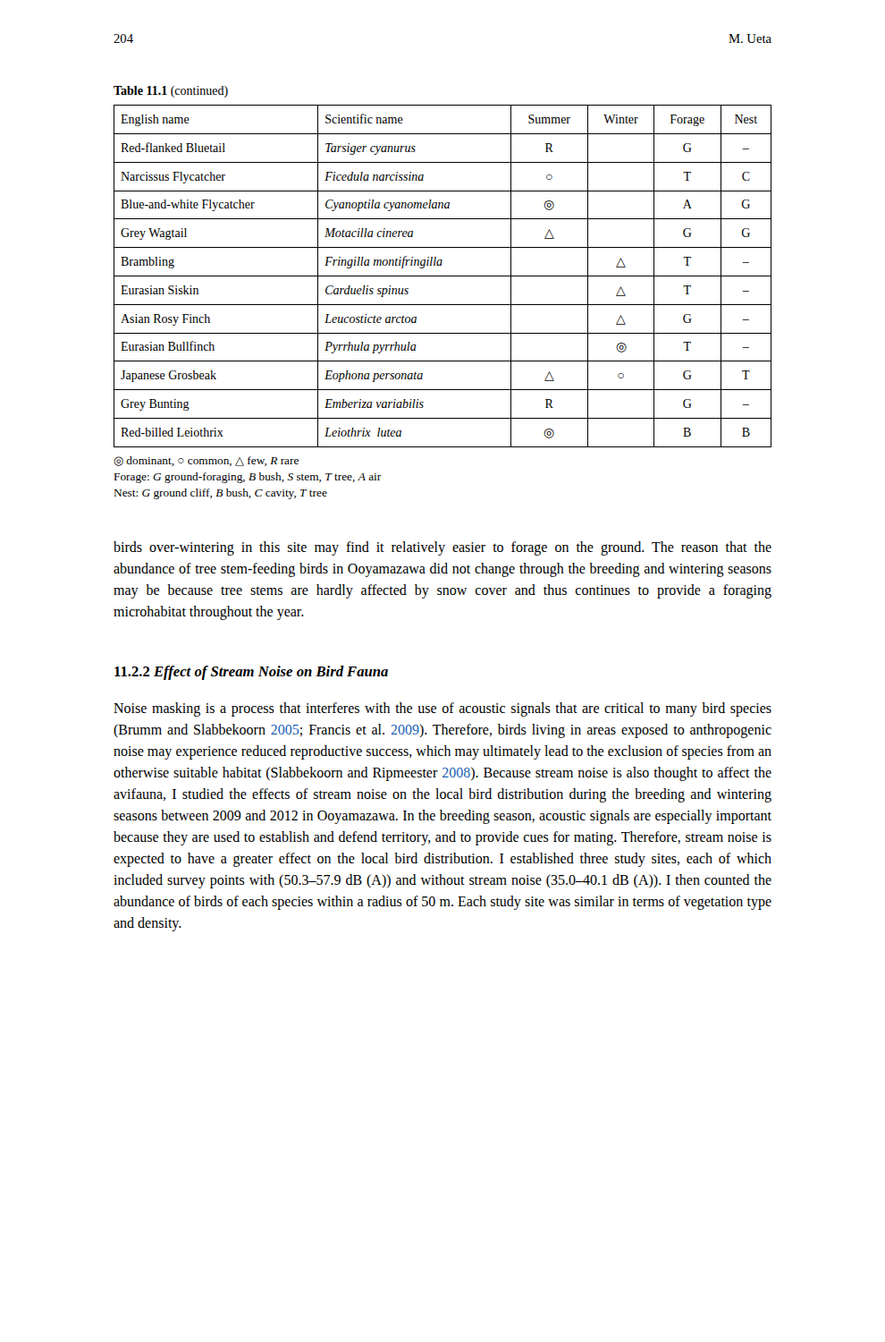204 M. Ueta
Table 11.1 (continued)
| English name | Scientific name | Summer | Winter | Forage | Nest |
| --- | --- | --- | --- | --- | --- |
| Red-flanked Bluetail | Tarsiger cyanurus | R | | G | – |
| Narcissus Flycatcher | Ficedula narcissina | ○ | | T | C |
| Blue-and-white Flycatcher | Cyanoptila cyanomelana | ◎ | | A | G |
| Grey Wagtail | Motacilla cinerea | △ | | G | G |
| Brambling | Fringilla montifringilla | | △ | T | – |
| Eurasian Siskin | Carduelis spinus | | △ | T | – |
| Asian Rosy Finch | Leucosticte arctoa | | △ | G | – |
| Eurasian Bullfinch | Pyrrhula pyrrhula | | ◎ | T | – |
| Japanese Grosbeak | Eophona personata | △ | ○ | G | T |
| Grey Bunting | Emberiza variabilis | R | | G | – |
| Red-billed Leiothrix | Leiothrix lutea | ◎ | | B | B |
◎ dominant, ○ common, △ few, R rare
Forage: G ground-foraging, B bush, S stem, T tree, A air
Nest: G ground cliff, B bush, C cavity, T tree
birds over-wintering in this site may find it relatively easier to forage on the ground. The reason that the abundance of tree stem-feeding birds in Ooyamazawa did not change through the breeding and wintering seasons may be because tree stems are hardly affected by snow cover and thus continues to provide a foraging microhabitat throughout the year.
11.2.2 Effect of Stream Noise on Bird Fauna
Noise masking is a process that interferes with the use of acoustic signals that are critical to many bird species (Brumm and Slabbekoorn 2005; Francis et al. 2009). Therefore, birds living in areas exposed to anthropogenic noise may experience reduced reproductive success, which may ultimately lead to the exclusion of species from an otherwise suitable habitat (Slabbekoorn and Ripmeester 2008). Because stream noise is also thought to affect the avifauna, I studied the effects of stream noise on the local bird distribution during the breeding and wintering seasons between 2009 and 2012 in Ooyamazawa. In the breeding season, acoustic signals are especially important because they are used to establish and defend territory, and to provide cues for mating. Therefore, stream noise is expected to have a greater effect on the local bird distribution. I established three study sites, each of which included survey points with (50.3–57.9 dB (A)) and without stream noise (35.0–40.1 dB (A)). I then counted the abundance of birds of each species within a radius of 50 m. Each study site was similar in terms of vegetation type and density.